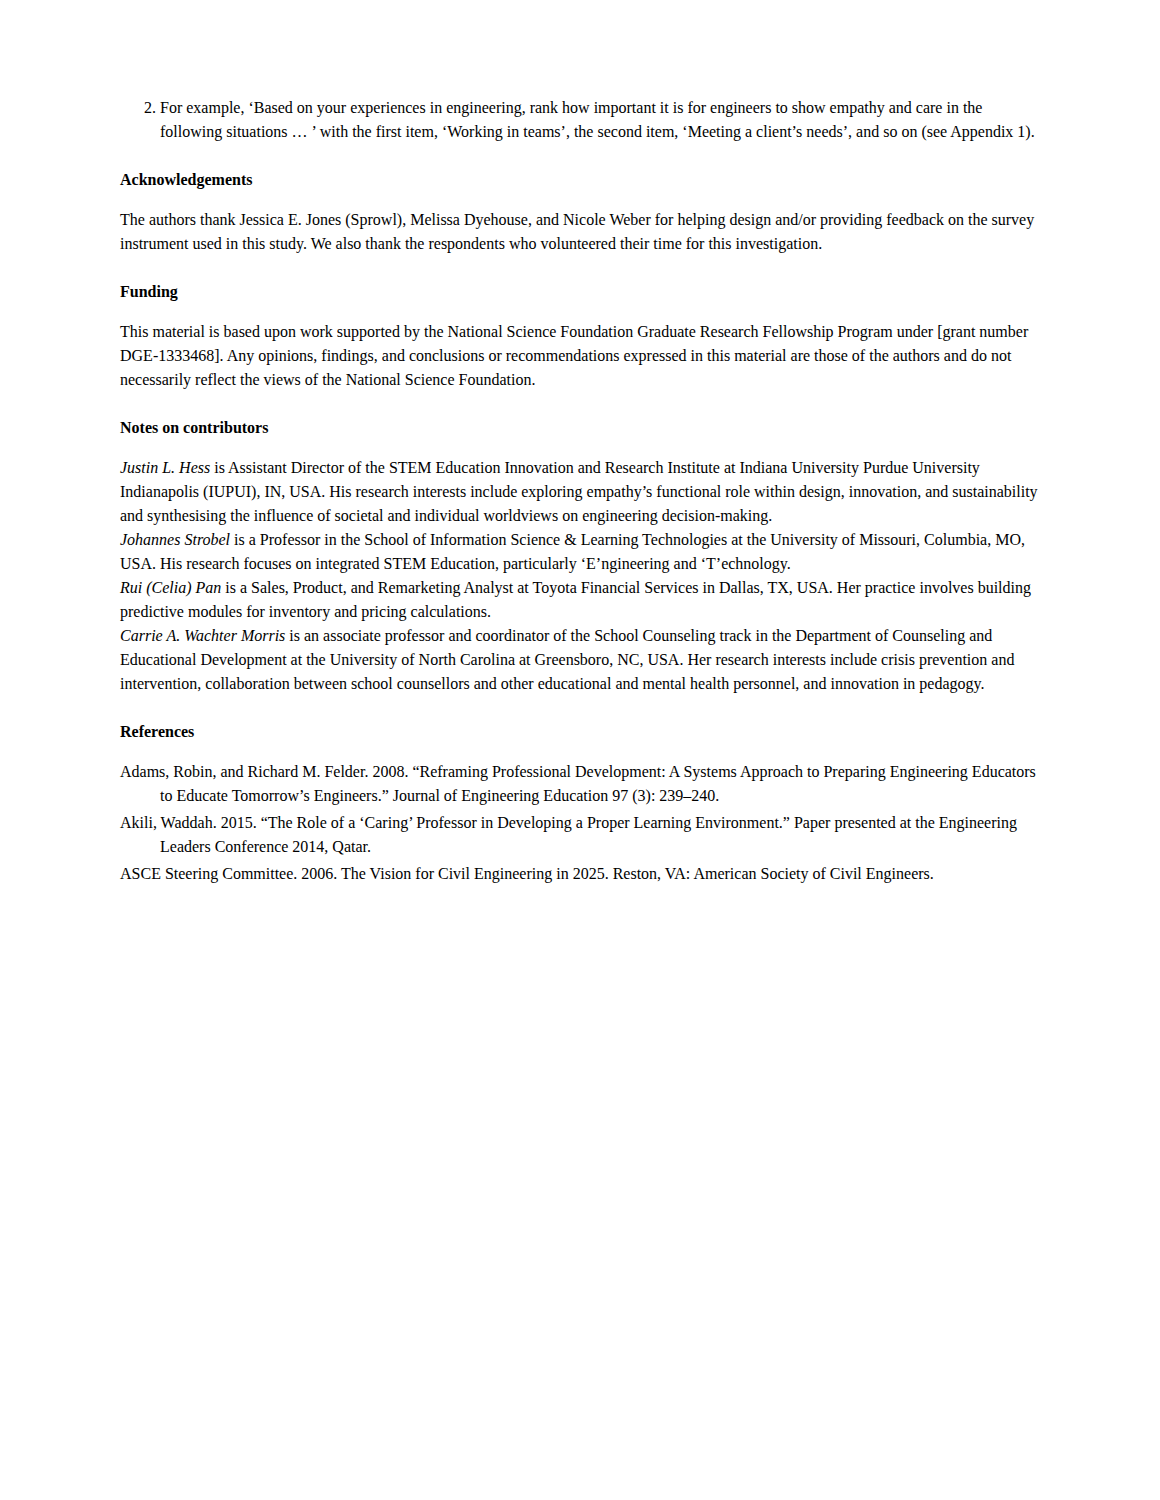For example, ‘Based on your experiences in engineering, rank how important it is for engineers to show empathy and care in the following situations … ’ with the first item, ‘Working in teams’, the second item, ‘Meeting a client’s needs’, and so on (see Appendix 1).
Acknowledgements
The authors thank Jessica E. Jones (Sprowl), Melissa Dyehouse, and Nicole Weber for helping design and/or providing feedback on the survey instrument used in this study. We also thank the respondents who volunteered their time for this investigation.
Funding
This material is based upon work supported by the National Science Foundation Graduate Research Fellowship Program under [grant number DGE-1333468]. Any opinions, findings, and conclusions or recommendations expressed in this material are those of the authors and do not necessarily reflect the views of the National Science Foundation.
Notes on contributors
Justin L. Hess is Assistant Director of the STEM Education Innovation and Research Institute at Indiana University Purdue University Indianapolis (IUPUI), IN, USA. His research interests include exploring empathy’s functional role within design, innovation, and sustainability and synthesising the influence of societal and individual worldviews on engineering decision-making.
Johannes Strobel is a Professor in the School of Information Science & Learning Technologies at the University of Missouri, Columbia, MO, USA. His research focuses on integrated STEM Education, particularly ‘E’ngineering and ‘T’echnology.
Rui (Celia) Pan is a Sales, Product, and Remarketing Analyst at Toyota Financial Services in Dallas, TX, USA. Her practice involves building predictive modules for inventory and pricing calculations.
Carrie A. Wachter Morris is an associate professor and coordinator of the School Counseling track in the Department of Counseling and Educational Development at the University of North Carolina at Greensboro, NC, USA. Her research interests include crisis prevention and intervention, collaboration between school counsellors and other educational and mental health personnel, and innovation in pedagogy.
References
Adams, Robin, and Richard M. Felder. 2008. “Reframing Professional Development: A Systems Approach to Preparing Engineering Educators to Educate Tomorrow’s Engineers.” Journal of Engineering Education 97 (3): 239–240.
Akili, Waddah. 2015. “The Role of a ‘Caring’ Professor in Developing a Proper Learning Environment.” Paper presented at the Engineering Leaders Conference 2014, Qatar.
ASCE Steering Committee. 2006. The Vision for Civil Engineering in 2025. Reston, VA: American Society of Civil Engineers.